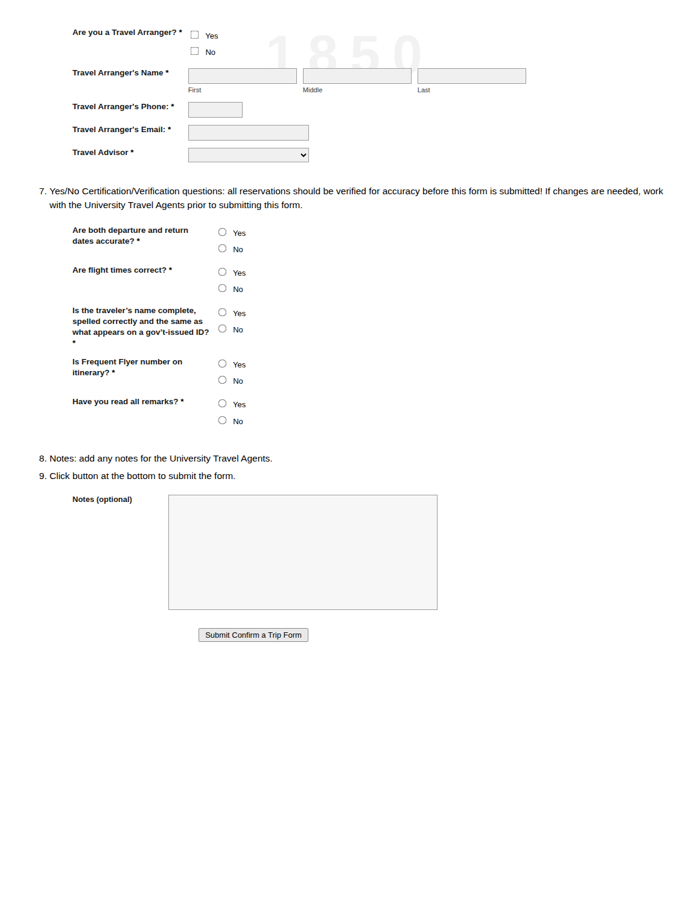1850
| Are you a Travel Arranger? * | Yes No | | |
| Travel Arranger's Name * | First | Middle | Last |
| Travel Arranger's Phone: * | |
| Travel Arranger's Email: * | |
| Travel Advisor * | |
Yes/No Certification/Verification questions: all reservations should be verified for accuracy before this form is submitted! If changes are needed, work with the University Travel Agents prior to submitting this form.
| Are both departure and return dates accurate? * | Yes No |
| Are flight times correct? * | Yes No |
| Is the traveler’s name complete, spelled correctly and the same as what appears on a gov’t-issued ID? * | Yes No |
| Is Frequent Flyer number on itinerary? * | Yes No |
| Have you read all remarks? * | Yes No |
Notes: add any notes for the University Travel Agents.
Click button at the bottom to submit the form.
Notes (optional)
Submit Confirm a Trip Form